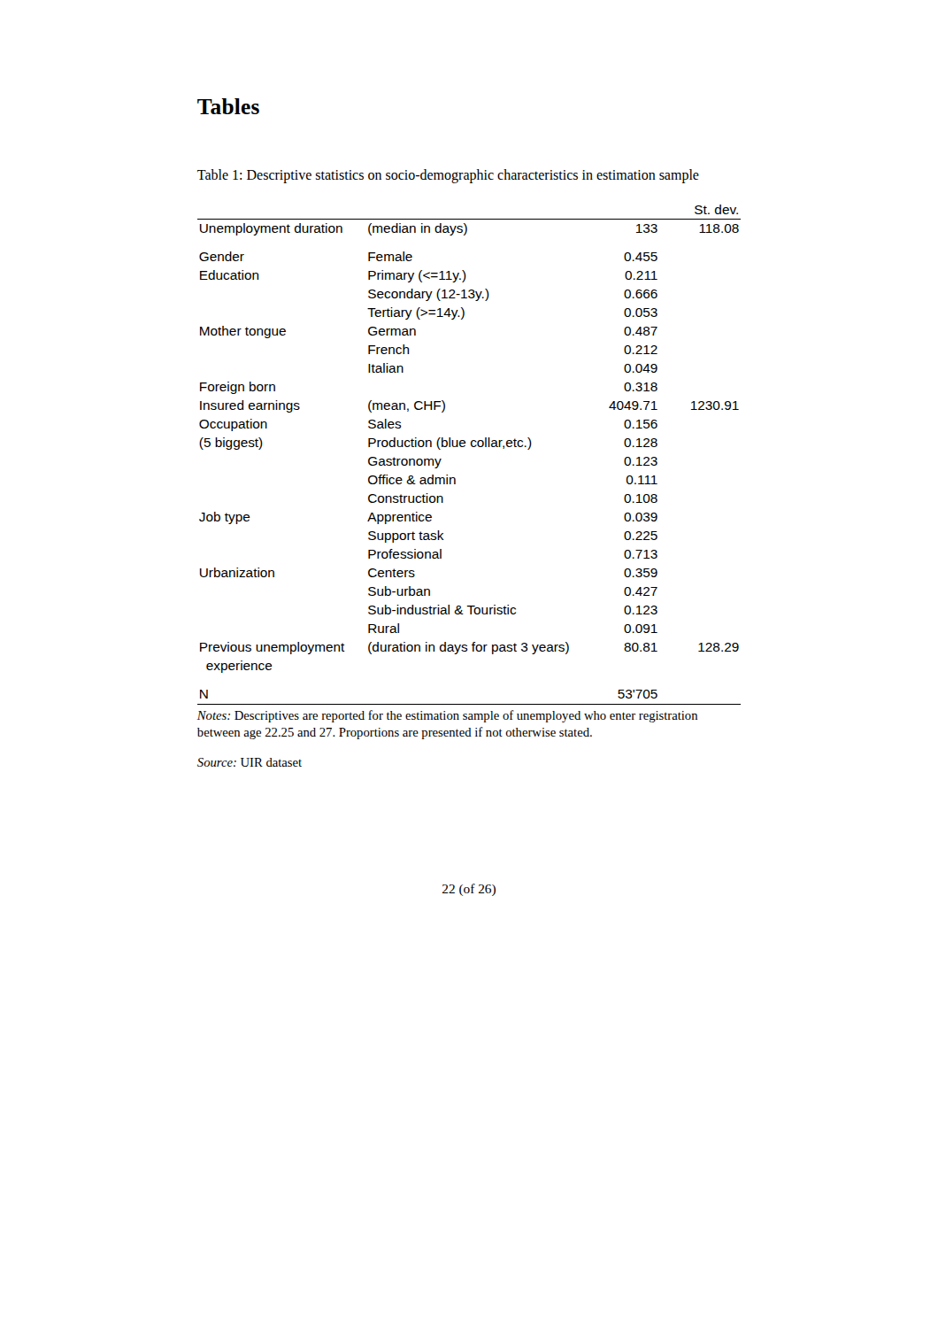Tables
Table 1: Descriptive statistics on socio-demographic characteristics in estimation sample
| | | | St. dev. |
| Unemployment duration | (median in days) | 133 | 118.08 |
| Gender | Female | 0.455 | |
| Education | Primary (<=11y.) | 0.211 | |
| | Secondary (12-13y.) | 0.666 | |
| | Tertiary (>=14y.) | 0.053 | |
| Mother tongue | German | 0.487 | |
| | French | 0.212 | |
| | Italian | 0.049 | |
| Foreign born | | 0.318 | |
| Insured earnings | (mean, CHF) | 4049.71 | 1230.91 |
| Occupation | Sales | 0.156 | |
| (5 biggest) | Production (blue collar,etc.) | 0.128 | |
| | Gastronomy | 0.123 | |
| | Office & admin | 0.111 | |
| | Construction | 0.108 | |
| Job type | Apprentice | 0.039 | |
| | Support task | 0.225 | |
| | Professional | 0.713 | |
| Urbanization | Centers | 0.359 | |
| | Sub-urban | 0.427 | |
| | Sub-industrial & Touristic | 0.123 | |
| | Rural | 0.091 | |
| Previous unemployment | (duration in days for past 3 years) | 80.81 | 128.29 |
| experience | | | |
| N | | 53'705 | |
Notes: Descriptives are reported for the estimation sample of unemployed who enter registration between age 22.25 and 27. Proportions are presented if not otherwise stated.
Source: UIR dataset
22 (of 26)